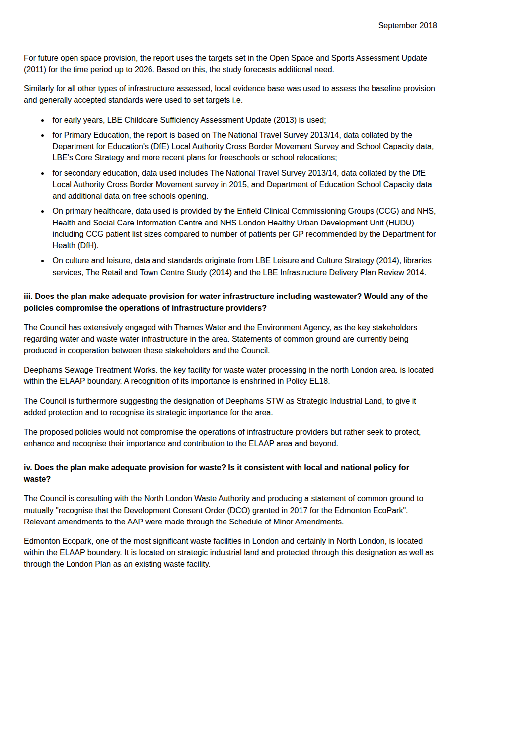September 2018
For future open space provision, the report uses the targets set in the Open Space and Sports Assessment Update (2011) for the time period up to 2026. Based on this, the study forecasts additional need.
Similarly for all other types of infrastructure assessed, local evidence base was used to assess the baseline provision and generally accepted standards were used to set targets i.e.
for early years, LBE Childcare Sufficiency Assessment Update (2013) is used;
for Primary Education, the report is based on The National Travel Survey 2013/14, data collated by the Department for Education's (DfE) Local Authority Cross Border Movement Survey and School Capacity data, LBE's Core Strategy and more recent plans for freeschools or school relocations;
for secondary education, data used includes The National Travel Survey 2013/14, data collated by the DfE Local Authority Cross Border Movement survey in 2015, and Department of Education School Capacity data and additional data on free schools opening.
On primary healthcare, data used is provided by the Enfield Clinical Commissioning Groups (CCG) and NHS, Health and Social Care Information Centre and NHS London Healthy Urban Development Unit (HUDU) including CCG patient list sizes compared to number of patients per GP recommended by the Department for Health (DfH).
On culture and leisure, data and standards originate from LBE Leisure and Culture Strategy (2014), libraries services, The Retail and Town Centre Study (2014) and the LBE Infrastructure Delivery Plan Review 2014.
iii. Does the plan make adequate provision for water infrastructure including wastewater? Would any of the policies compromise the operations of infrastructure providers?
The Council has extensively engaged with Thames Water and the Environment Agency, as the key stakeholders regarding water and waste water infrastructure in the area. Statements of common ground are currently being produced in cooperation between these stakeholders and the Council.
Deephams Sewage Treatment Works, the key facility for waste water processing in the north London area, is located within the ELAAP boundary. A recognition of its importance is enshrined in Policy EL18.
The Council is furthermore suggesting the designation of Deephams STW as Strategic Industrial Land, to give it added protection and to recognise its strategic importance for the area.
The proposed policies would not compromise the operations of infrastructure providers but rather seek to protect, enhance and recognise their importance and contribution to the ELAAP area and beyond.
iv. Does the plan make adequate provision for waste? Is it consistent with local and national policy for waste?
The Council is consulting with the North London Waste Authority and producing a statement of common ground to mutually "recognise that the Development Consent Order (DCO) granted in 2017 for the Edmonton EcoPark". Relevant amendments to the AAP were made through the Schedule of Minor Amendments.
Edmonton Ecopark, one of the most significant waste facilities in London and certainly in North London, is located within the ELAAP boundary. It is located on strategic industrial land and protected through this designation as well as through the London Plan as an existing waste facility.